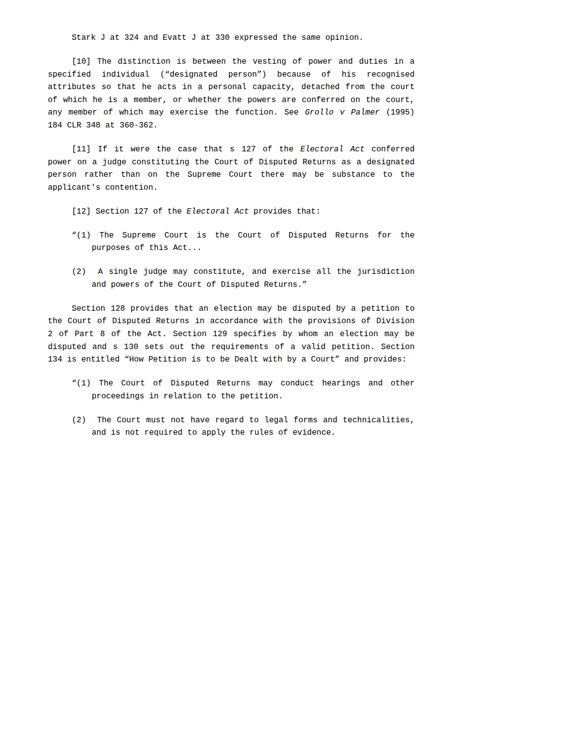Stark J at 324 and Evatt J at 330 expressed the same opinion.
[10] The distinction is between the vesting of power and duties in a specified individual (“designated person”) because of his recognised attributes so that he acts in a personal capacity, detached from the court of which he is a member, or whether the powers are conferred on the court, any member of which may exercise the function. See Grollo v Palmer (1995) 184 CLR 348 at 360-362.
[11] If it were the case that s 127 of the Electoral Act conferred power on a judge constituting the Court of Disputed Returns as a designated person rather than on the Supreme Court there may be substance to the applicant's contention.
[12] Section 127 of the Electoral Act provides that:
“(1) The Supreme Court is the Court of Disputed Returns for the purposes of this Act...
(2) A single judge may constitute, and exercise all the jurisdiction and powers of the Court of Disputed Returns.”
Section 128 provides that an election may be disputed by a petition to the Court of Disputed Returns in accordance with the provisions of Division 2 of Part 8 of the Act. Section 129 specifies by whom an election may be disputed and s 130 sets out the requirements of a valid petition. Section 134 is entitled “How Petition is to be Dealt with by a Court” and provides:
“(1) The Court of Disputed Returns may conduct hearings and other proceedings in relation to the petition.
(2) The Court must not have regard to legal forms and technicalities, and is not required to apply the rules of evidence.